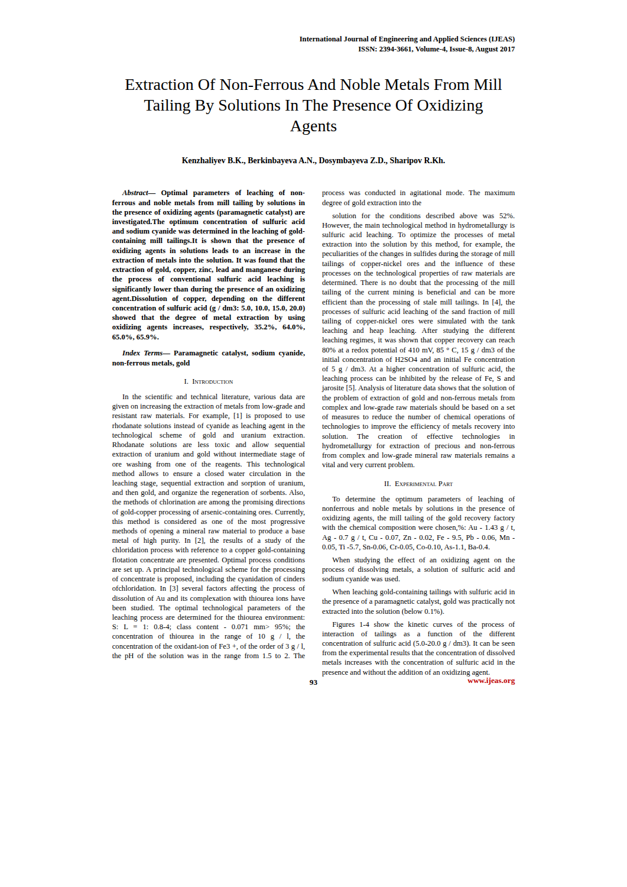International Journal of Engineering and Applied Sciences (IJEAS)
ISSN: 2394-3661, Volume-4, Issue-8, August 2017
Extraction Of Non-Ferrous And Noble Metals From Mill Tailing By Solutions In The Presence Of Oxidizing Agents
Kenzhaliyev B.K., Berkinbayeva A.N., Dosymbayeva Z.D., Sharipov R.Kh.
Abstract— Optimal parameters of leaching of non-ferrous and noble metals from mill tailing by solutions in the presence of oxidizing agents (paramagnetic catalyst) are investigated.The optimum concentration of sulfuric acid and sodium cyanide was determined in the leaching of gold-containing mill tailings.It is shown that the presence of oxidizing agents in solutions leads to an increase in the extraction of metals into the solution. It was found that the extraction of gold, copper, zinc, lead and manganese during the process of conventional sulfuric acid leaching is significantly lower than during the presence of an oxidizing agent.Dissolution of copper, depending on the different concentration of sulfuric acid (g / dm3: 5.0, 10.0, 15.0, 20.0) showed that the degree of metal extraction by using oxidizing agents increases, respectively, 35.2%, 64.0%, 65.0%, 65.9%.
Index Terms— Paramagnetic catalyst, sodium cyanide, non-ferrous metals, gold
I. Introduction
In the scientific and technical literature, various data are given on increasing the extraction of metals from low-grade and resistant raw materials. For example, [1] is proposed to use rhodanate solutions instead of cyanide as leaching agent in the technological scheme of gold and uranium extraction. Rhodanate solutions are less toxic and allow sequential extraction of uranium and gold without intermediate stage of ore washing from one of the reagents. This technological method allows to ensure a closed water circulation in the leaching stage, sequential extraction and sorption of uranium, and then gold, and organize the regeneration of sorbents. Also, the methods of chlorination are among the promising directions of gold-copper processing of arsenic-containing ores. Currently, this method is considered as one of the most progressive methods of opening a mineral raw material to produce a base metal of high purity. In [2], the results of a study of the chloridation process with reference to a copper gold-containing flotation concentrate are presented. Optimal process conditions are set up. A principal technological scheme for the processing of concentrate is proposed, including the cyanidation of cinders ofchloridation. In [3] several factors affecting the process of dissolution of Au and its complexation with thiourea ions have been studied. The optimal technological parameters of the leaching process are determined for the thiourea environment: S: L = 1: 0.8-4; class content - 0.071 mm> 95%; the concentration of thiourea in the range of 10 g / l, the concentration of the oxidant-ion of Fe3 +, of the order of 3 g / l, the pH of the solution was in the range from 1.5 to 2. The process was conducted in agitational mode. The maximum degree of gold extraction into the
solution for the conditions described above was 52%. However, the main technological method in hydrometallurgy is sulfuric acid leaching. To optimize the processes of metal extraction into the solution by this method, for example, the peculiarities of the changes in sulfides during the storage of mill tailings of copper-nickel ores and the influence of these processes on the technological properties of raw materials are determined. There is no doubt that the processing of the mill tailing of the current mining is beneficial and can be more efficient than the processing of stale mill tailings. In [4], the processes of sulfuric acid leaching of the sand fraction of mill tailing of copper-nickel ores were simulated with the tank leaching and heap leaching. After studying the different leaching regimes, it was shown that copper recovery can reach 80% at a redox potential of 410 mV, 85 ° C, 15 g / dm3 of the initial concentration of H2SO4 and an initial Fe concentration of 5 g / dm3. At a higher concentration of sulfuric acid, the leaching process can be inhibited by the release of Fe, S and jarosite [5]. Analysis of literature data shows that the solution of the problem of extraction of gold and non-ferrous metals from complex and low-grade raw materials should be based on a set of measures to reduce the number of chemical operations of technologies to improve the efficiency of metals recovery into solution. The creation of effective technologies in hydrometallurgy for extraction of precious and non-ferrous from complex and low-grade mineral raw materials remains a vital and very current problem.
II. Experimental Part
To determine the optimum parameters of leaching of nonferrous and noble metals by solutions in the presence of oxidizing agents, the mill tailing of the gold recovery factory with the chemical composition were chosen,%: Au - 1.43 g / t, Ag - 0.7 g / t, Cu - 0.07, Zn - 0.02, Fe - 9.5, Pb - 0.06, Mn - 0.05, Ti -5.7, Sn-0.06, Cr-0.05, Co-0.10, As-1.1, Ba-0.4.
When studying the effect of an oxidizing agent on the process of dissolving metals, a solution of sulfuric acid and sodium cyanide was used.
When leaching gold-containing tailings with sulfuric acid in the presence of a paramagnetic catalyst, gold was practically not extracted into the solution (below 0.1%).
Figures 1-4 show the kinetic curves of the process of interaction of tailings as a function of the different concentration of sulfuric acid (5.0-20.0 g / dm3). It can be seen from the experimental results that the concentration of dissolved metals increases with the concentration of sulfuric acid in the presence and without the addition of an oxidizing agent.
93
www.ijeas.org